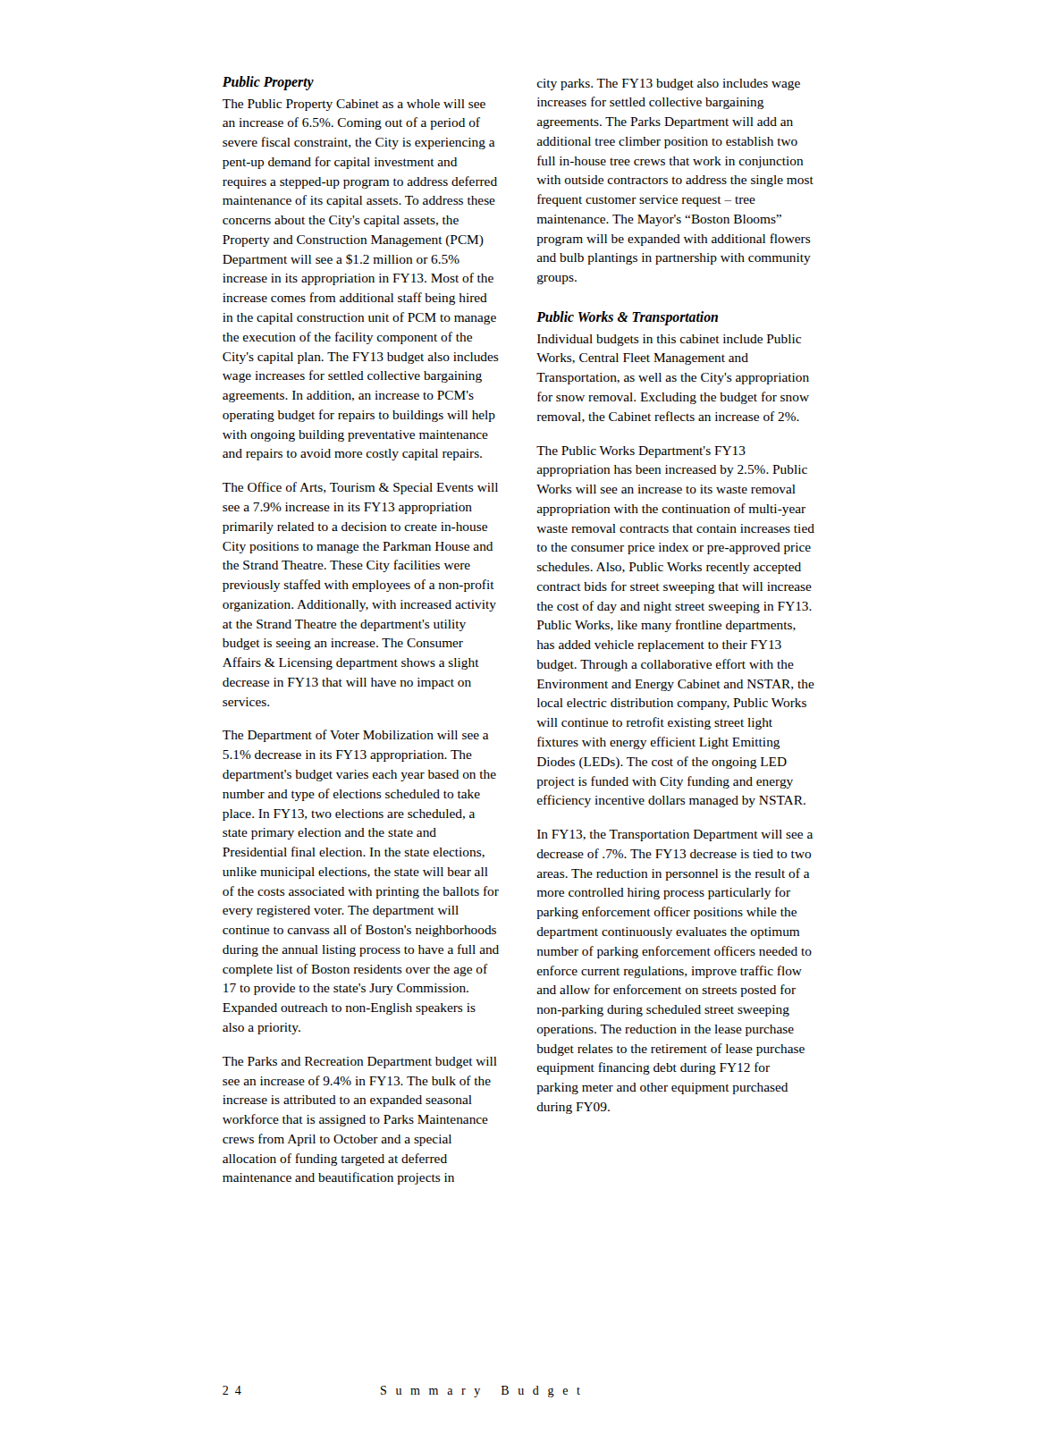Public Property
The Public Property Cabinet as a whole will see an increase of 6.5%. Coming out of a period of severe fiscal constraint, the City is experiencing a pent-up demand for capital investment and requires a stepped-up program to address deferred maintenance of its capital assets. To address these concerns about the City's capital assets, the Property and Construction Management (PCM) Department will see a $1.2 million or 6.5% increase in its appropriation in FY13. Most of the increase comes from additional staff being hired in the capital construction unit of PCM to manage the execution of the facility component of the City's capital plan. The FY13 budget also includes wage increases for settled collective bargaining agreements. In addition, an increase to PCM's operating budget for repairs to buildings will help with ongoing building preventative maintenance and repairs to avoid more costly capital repairs.
The Office of Arts, Tourism & Special Events will see a 7.9% increase in its FY13 appropriation primarily related to a decision to create in-house City positions to manage the Parkman House and the Strand Theatre. These City facilities were previously staffed with employees of a non-profit organization. Additionally, with increased activity at the Strand Theatre the department's utility budget is seeing an increase. The Consumer Affairs & Licensing department shows a slight decrease in FY13 that will have no impact on services.
The Department of Voter Mobilization will see a 5.1% decrease in its FY13 appropriation. The department's budget varies each year based on the number and type of elections scheduled to take place. In FY13, two elections are scheduled, a state primary election and the state and Presidential final election. In the state elections, unlike municipal elections, the state will bear all of the costs associated with printing the ballots for every registered voter. The department will continue to canvass all of Boston's neighborhoods during the annual listing process to have a full and complete list of Boston residents over the age of 17 to provide to the state's Jury Commission. Expanded outreach to non-English speakers is also a priority.
The Parks and Recreation Department budget will see an increase of 9.4% in FY13. The bulk of the increase is attributed to an expanded seasonal workforce that is assigned to Parks Maintenance crews from April to October and a special allocation of funding targeted at deferred maintenance and beautification projects in
city parks. The FY13 budget also includes wage increases for settled collective bargaining agreements. The Parks Department will add an additional tree climber position to establish two full in-house tree crews that work in conjunction with outside contractors to address the single most frequent customer service request – tree maintenance. The Mayor's “Boston Blooms” program will be expanded with additional flowers and bulb plantings in partnership with community groups.
Public Works & Transportation
Individual budgets in this cabinet include Public Works, Central Fleet Management and Transportation, as well as the City's appropriation for snow removal. Excluding the budget for snow removal, the Cabinet reflects an increase of 2%.
The Public Works Department's FY13 appropriation has been increased by 2.5%. Public Works will see an increase to its waste removal appropriation with the continuation of multi-year waste removal contracts that contain increases tied to the consumer price index or pre-approved price schedules. Also, Public Works recently accepted contract bids for street sweeping that will increase the cost of day and night street sweeping in FY13. Public Works, like many frontline departments, has added vehicle replacement to their FY13 budget. Through a collaborative effort with the Environment and Energy Cabinet and NSTAR, the local electric distribution company, Public Works will continue to retrofit existing street light fixtures with energy efficient Light Emitting Diodes (LEDs). The cost of the ongoing LED project is funded with City funding and energy efficiency incentive dollars managed by NSTAR.
In FY13, the Transportation Department will see a decrease of .7%. The FY13 decrease is tied to two areas. The reduction in personnel is the result of a more controlled hiring process particularly for parking enforcement officer positions while the department continuously evaluates the optimum number of parking enforcement officers needed to enforce current regulations, improve traffic flow and allow for enforcement on streets posted for non-parking during scheduled street sweeping operations. The reduction in the lease purchase budget relates to the retirement of lease purchase equipment financing debt during FY12 for parking meter and other equipment purchased during FY09.
2 4
S u m m a r y B u d g e t